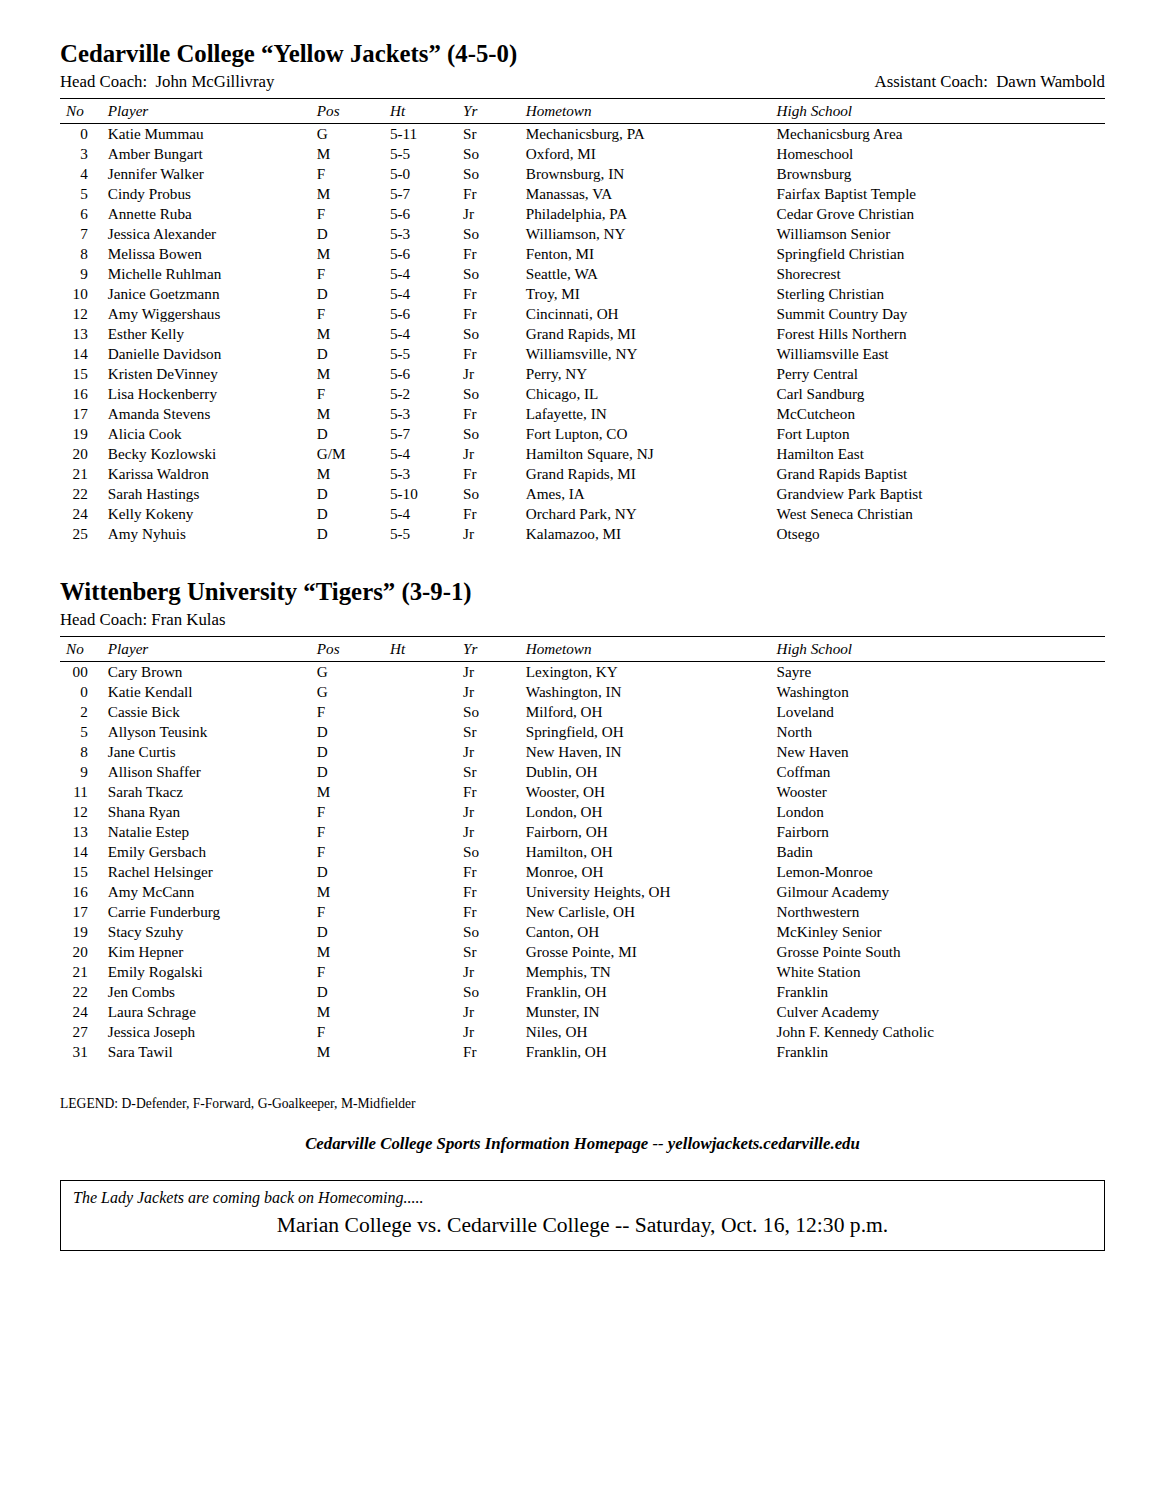Cedarville College “Yellow Jackets” (4-5-0)
Head Coach: John McGillivray Assistant Coach: Dawn Wambold
| No | Player | Pos | Ht | Yr | Hometown | High School |
| --- | --- | --- | --- | --- | --- | --- |
| 0 | Katie Mummau | G | 5-11 | Sr | Mechanicsburg, PA | Mechanicsburg Area |
| 3 | Amber Bungart | M | 5-5 | So | Oxford, MI | Homeschool |
| 4 | Jennifer Walker | F | 5-0 | So | Brownsburg, IN | Brownsburg |
| 5 | Cindy Probus | M | 5-7 | Fr | Manassas, VA | Fairfax Baptist Temple |
| 6 | Annette Ruba | F | 5-6 | Jr | Philadelphia, PA | Cedar Grove Christian |
| 7 | Jessica Alexander | D | 5-3 | So | Williamson, NY | Williamson Senior |
| 8 | Melissa Bowen | M | 5-6 | Fr | Fenton, MI | Springfield Christian |
| 9 | Michelle Ruhlman | F | 5-4 | So | Seattle, WA | Shorecrest |
| 10 | Janice Goetzmann | D | 5-4 | Fr | Troy, MI | Sterling Christian |
| 12 | Amy Wiggershaus | F | 5-6 | Fr | Cincinnati, OH | Summit Country Day |
| 13 | Esther Kelly | M | 5-4 | So | Grand Rapids, MI | Forest Hills Northern |
| 14 | Danielle Davidson | D | 5-5 | Fr | Williamsville, NY | Williamsville East |
| 15 | Kristen DeVinney | M | 5-6 | Jr | Perry, NY | Perry Central |
| 16 | Lisa Hockenberry | F | 5-2 | So | Chicago, IL | Carl Sandburg |
| 17 | Amanda Stevens | M | 5-3 | Fr | Lafayette, IN | McCutcheon |
| 19 | Alicia Cook | D | 5-7 | So | Fort Lupton, CO | Fort Lupton |
| 20 | Becky Kozlowski | G/M | 5-4 | Jr | Hamilton Square, NJ | Hamilton East |
| 21 | Karissa Waldron | M | 5-3 | Fr | Grand Rapids, MI | Grand Rapids Baptist |
| 22 | Sarah Hastings | D | 5-10 | So | Ames, IA | Grandview Park Baptist |
| 24 | Kelly Kokeny | D | 5-4 | Fr | Orchard Park, NY | West Seneca Christian |
| 25 | Amy Nyhuis | D | 5-5 | Jr | Kalamazoo, MI | Otsego |
Wittenberg University “Tigers” (3-9-1)
Head Coach: Fran Kulas
| No | Player | Pos | Ht | Yr | Hometown | High School |
| --- | --- | --- | --- | --- | --- | --- |
| 00 | Cary Brown | G | | Jr | Lexington, KY | Sayre |
| 0 | Katie Kendall | G | | Jr | Washington, IN | Washington |
| 2 | Cassie Bick | F | | So | Milford, OH | Loveland |
| 5 | Allyson Teusink | D | | Sr | Springfield, OH | North |
| 8 | Jane Curtis | D | | Jr | New Haven, IN | New Haven |
| 9 | Allison Shaffer | D | | Sr | Dublin, OH | Coffman |
| 11 | Sarah Tkacz | M | | Fr | Wooster, OH | Wooster |
| 12 | Shana Ryan | F | | Jr | London, OH | London |
| 13 | Natalie Estep | F | | Jr | Fairborn, OH | Fairborn |
| 14 | Emily Gersbach | F | | So | Hamilton, OH | Badin |
| 15 | Rachel Helsinger | D | | Fr | Monroe, OH | Lemon-Monroe |
| 16 | Amy McCann | M | | Fr | University Heights, OH | Gilmour Academy |
| 17 | Carrie Funderburg | F | | Fr | New Carlisle, OH | Northwestern |
| 19 | Stacy Szuhy | D | | So | Canton, OH | McKinley Senior |
| 20 | Kim Hepner | M | | Sr | Grosse Pointe, MI | Grosse Pointe South |
| 21 | Emily Rogalski | F | | Jr | Memphis, TN | White Station |
| 22 | Jen Combs | D | | So | Franklin, OH | Franklin |
| 24 | Laura Schrage | M | | Jr | Munster, IN | Culver Academy |
| 27 | Jessica Joseph | F | | Jr | Niles, OH | John F. Kennedy Catholic |
| 31 | Sara Tawil | M | | Fr | Franklin, OH | Franklin |
LEGEND: D-Defender, F-Forward, G-Goalkeeper, M-Midfielder
Cedarville College Sports Information Homepage -- yellowjackets.cedarville.edu
The Lady Jackets are coming back on Homecoming.....
Marian College vs. Cedarville College -- Saturday, Oct. 16, 12:30 p.m.